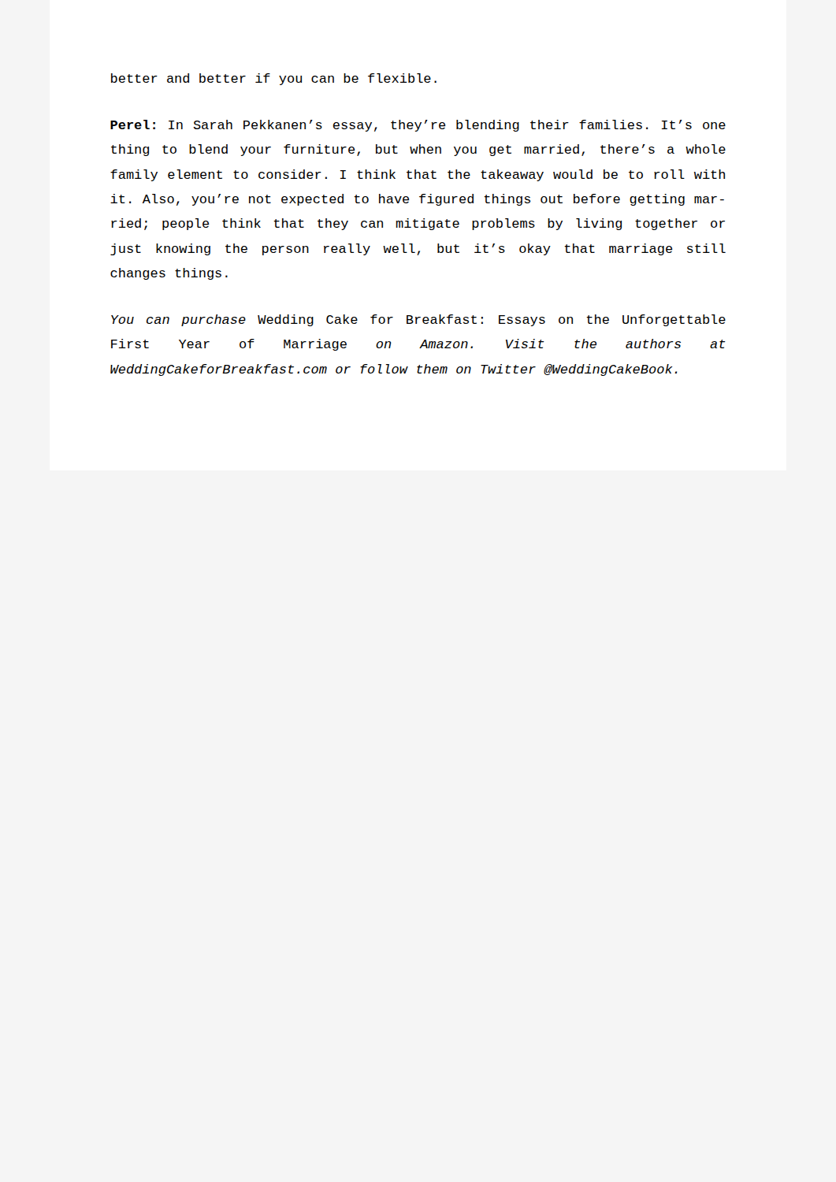better and better if you can be flexible.
Perel: In Sarah Pekkanen’s essay, they’re blending their families. It’s one thing to blend your furniture, but when you get married, there’s a whole family element to consider. I think that the takeaway would be to roll with it. Also, you’re not expected to have figured things out before getting married; people think that they can mitigate problems by living together or just knowing the person really well, but it’s okay that marriage still changes things.
You can purchase Wedding Cake for Breakfast: Essays on the Unforgettable First Year of Marriage on Amazon. Visit the authors at WeddingCakeforBreakfast.com or follow them on Twitter @WeddingCakeBook.